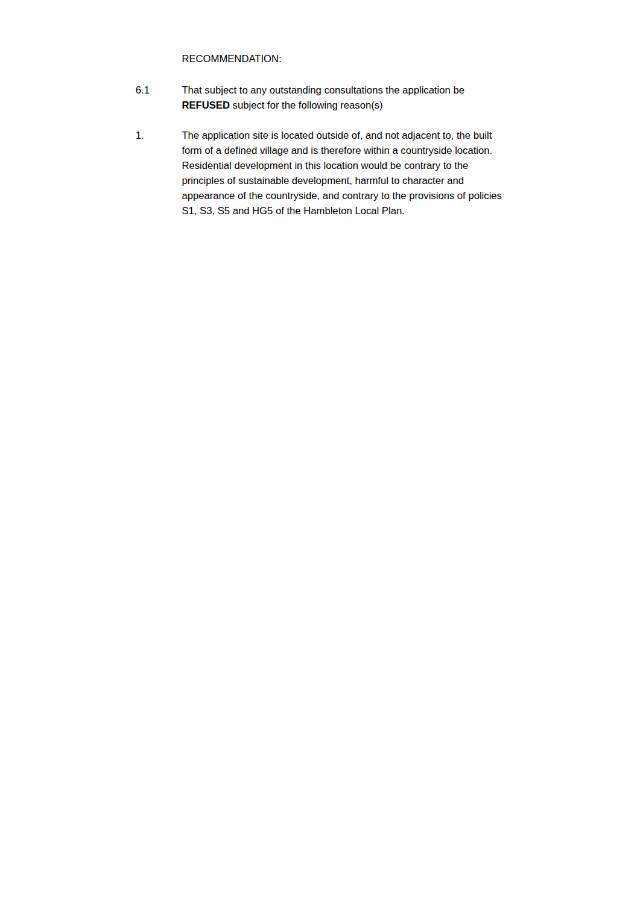RECOMMENDATION:
6.1
That subject to any outstanding consultations the application be REFUSED subject for the following reason(s)
1.
The application site is located outside of, and not adjacent to, the built form of a defined village and is therefore within a countryside location. Residential development in this location would be contrary to the principles of sustainable development, harmful to character and appearance of the countryside, and contrary to the provisions of policies S1, S3, S5 and HG5 of the Hambleton Local Plan.